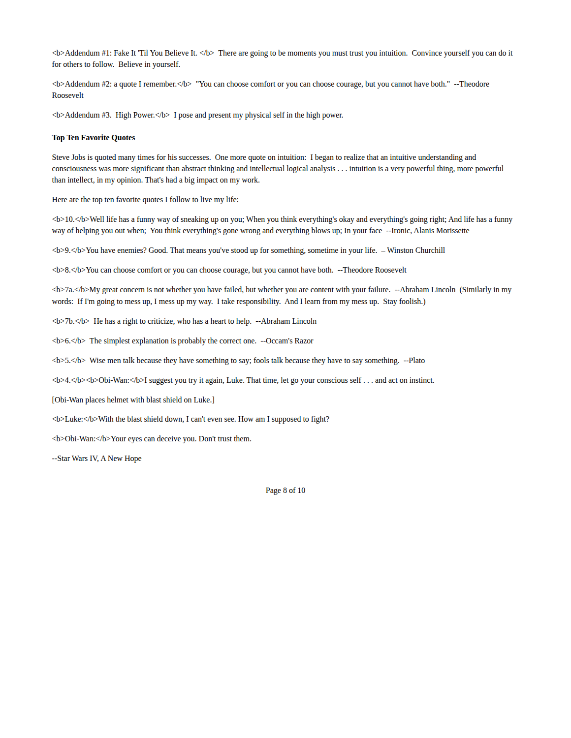<b>Addendum #1: Fake It 'Til You Believe It. </b> There are going to be moments you must trust you intuition. Convince yourself you can do it for others to follow. Believe in yourself.
<b>Addendum #2: a quote I remember.</b> "You can choose comfort or you can choose courage, but you cannot have both." --Theodore Roosevelt
<b>Addendum #3. High Power.</b> I pose and present my physical self in the high power.
Top Ten Favorite Quotes
Steve Jobs is quoted many times for his successes. One more quote on intuition: I began to realize that an intuitive understanding and consciousness was more significant than abstract thinking and intellectual logical analysis . . . intuition is a very powerful thing, more powerful than intellect, in my opinion. That's had a big impact on my work.
Here are the top ten favorite quotes I follow to live my life:
<b>10.</b>Well life has a funny way of sneaking up on you; When you think everything's okay and everything's going right; And life has a funny way of helping you out when; You think everything's gone wrong and everything blows up; In your face --Ironic, Alanis Morissette
<b>9.</b>You have enemies? Good. That means you've stood up for something, sometime in your life. – Winston Churchill
<b>8.</b>You can choose comfort or you can choose courage, but you cannot have both. --Theodore Roosevelt
<b>7a.</b>My great concern is not whether you have failed, but whether you are content with your failure. --Abraham Lincoln (Similarly in my words: If I'm going to mess up, I mess up my way. I take responsibility. And I learn from my mess up. Stay foolish.)
<b>7b.</b> He has a right to criticize, who has a heart to help. --Abraham Lincoln
<b>6.</b> The simplest explanation is probably the correct one. --Occam's Razor
<b>5.</b> Wise men talk because they have something to say; fools talk because they have to say something. --Plato
<b>4.</b><b>Obi-Wan:</b>I suggest you try it again, Luke. That time, let go your conscious self . . . and act on instinct.
[Obi-Wan places helmet with blast shield on Luke.]
<b>Luke:</b>With the blast shield down, I can't even see. How am I supposed to fight?
<b>Obi-Wan:</b>Your eyes can deceive you. Don't trust them.
--Star Wars IV, A New Hope
Page 8 of 10